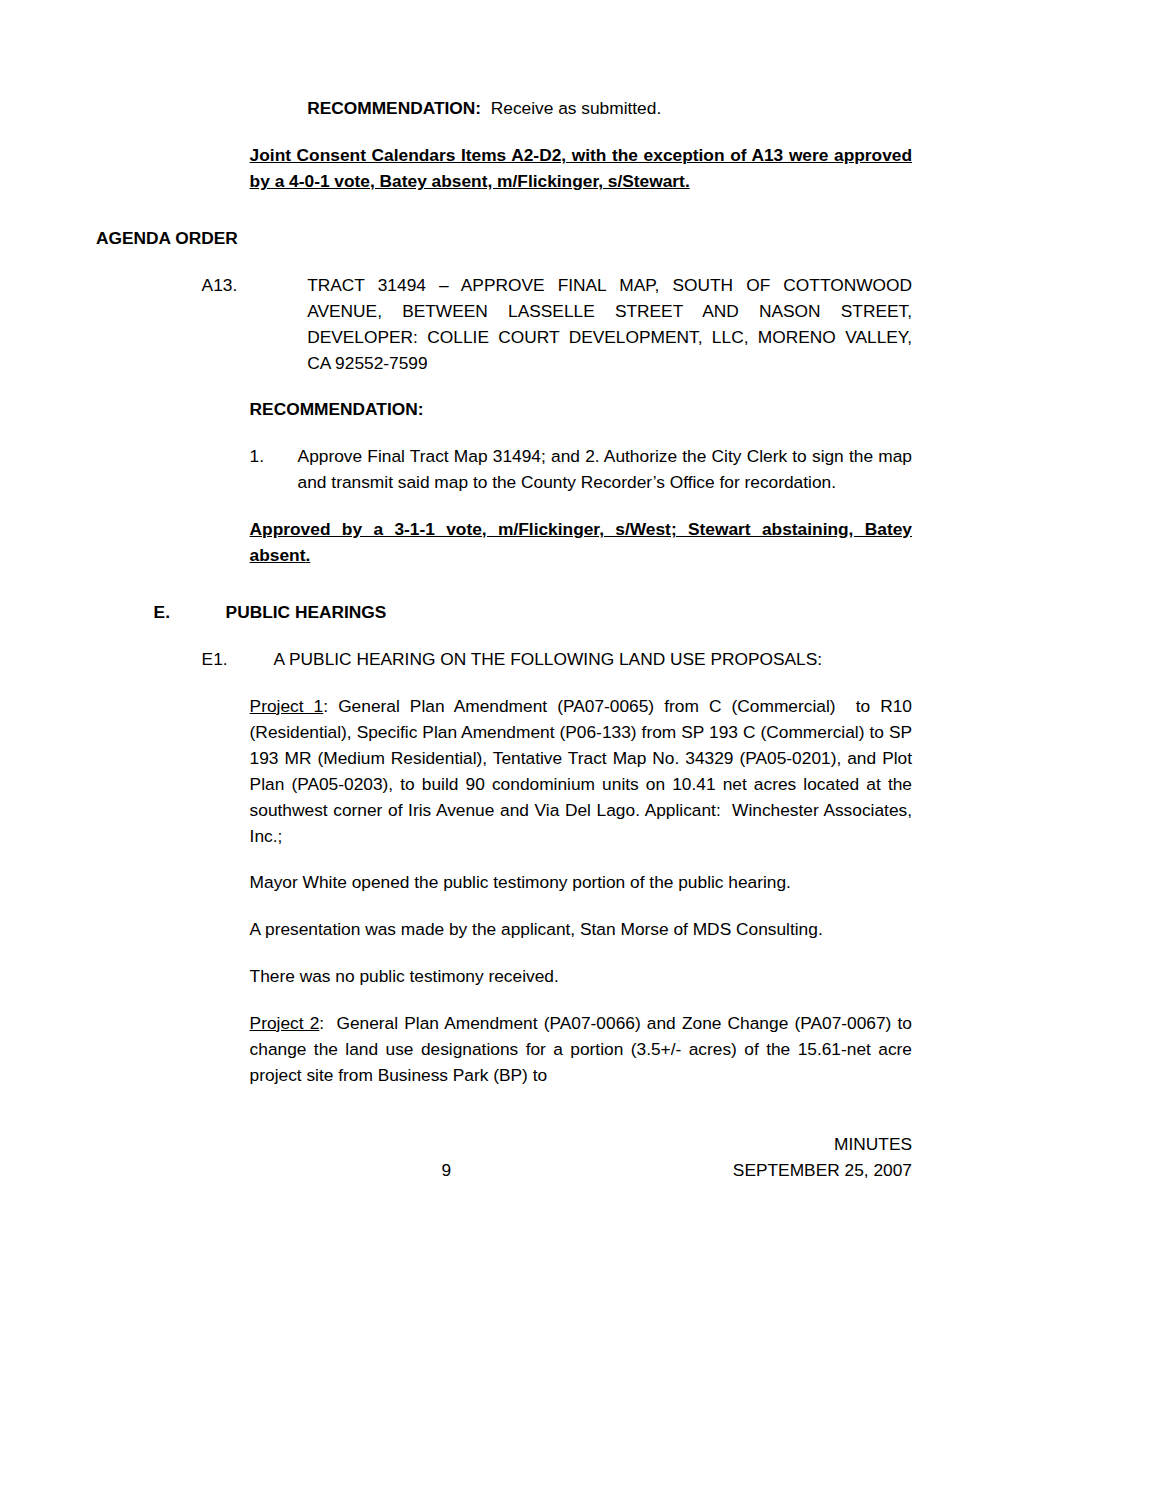RECOMMENDATION: Receive as submitted.
Joint Consent Calendars Items A2-D2, with the exception of A13 were approved by a 4-0-1 vote, Batey absent, m/Flickinger, s/Stewart.
AGENDA ORDER
A13.
TRACT 31494 – APPROVE FINAL MAP, SOUTH OF COTTONWOOD AVENUE, BETWEEN LASSELLE STREET AND NASON STREET, DEVELOPER: COLLIE COURT DEVELOPMENT, LLC, MORENO VALLEY, CA 92552-7599
RECOMMENDATION:
1.
Approve Final Tract Map 31494; and 2. Authorize the City Clerk to sign the map and transmit said map to the County Recorder’s Office for recordation.
Approved by a 3-1-1 vote, m/Flickinger, s/West; Stewart abstaining, Batey absent.
E.
PUBLIC HEARINGS
E1.
A PUBLIC HEARING ON THE FOLLOWING LAND USE PROPOSALS:
Project 1: General Plan Amendment (PA07-0065) from C (Commercial) to R10 (Residential), Specific Plan Amendment (P06-133) from SP 193 C (Commercial) to SP 193 MR (Medium Residential), Tentative Tract Map No. 34329 (PA05-0201), and Plot Plan (PA05-0203), to build 90 condominium units on 10.41 net acres located at the southwest corner of Iris Avenue and Via Del Lago. Applicant: Winchester Associates, Inc.;
Mayor White opened the public testimony portion of the public hearing.
A presentation was made by the applicant, Stan Morse of MDS Consulting.
There was no public testimony received.
Project 2: General Plan Amendment (PA07-0066) and Zone Change (PA07-0067) to change the land use designations for a portion (3.5+/- acres) of the 15.61-net acre project site from Business Park (BP) to
9
MINUTES
SEPTEMBER 25, 2007